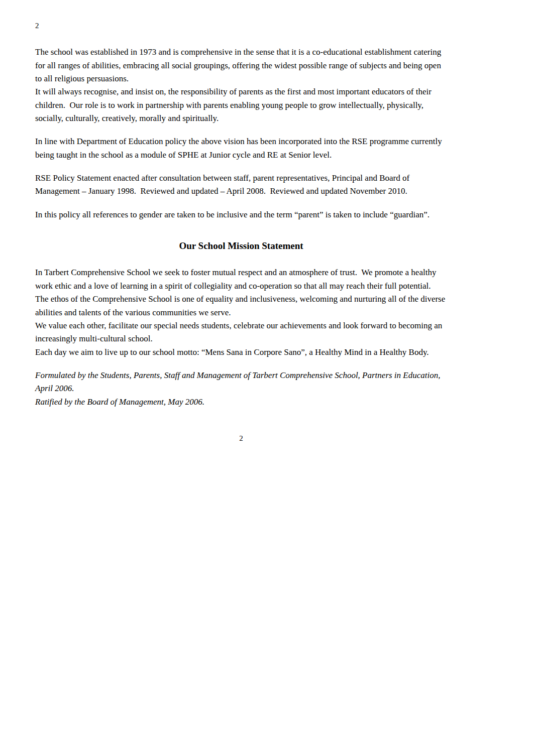2
The school was established in 1973 and is comprehensive in the sense that it is a co-educational establishment catering for all ranges of abilities, embracing all social groupings, offering the widest possible range of subjects and being open to all religious persuasions.
It will always recognise, and insist on, the responsibility of parents as the first and most important educators of their children. Our role is to work in partnership with parents enabling young people to grow intellectually, physically, socially, culturally, creatively, morally and spiritually.
In line with Department of Education policy the above vision has been incorporated into the RSE programme currently being taught in the school as a module of SPHE at Junior cycle and RE at Senior level.
RSE Policy Statement enacted after consultation between staff, parent representatives, Principal and Board of Management – January 1998. Reviewed and updated – April 2008. Reviewed and updated November 2010.
In this policy all references to gender are taken to be inclusive and the term “parent” is taken to include “guardian”.
Our School Mission Statement
In Tarbert Comprehensive School we seek to foster mutual respect and an atmosphere of trust. We promote a healthy work ethic and a love of learning in a spirit of collegiality and co-operation so that all may reach their full potential.
The ethos of the Comprehensive School is one of equality and inclusiveness, welcoming and nurturing all of the diverse abilities and talents of the various communities we serve.
We value each other, facilitate our special needs students, celebrate our achievements and look forward to becoming an increasingly multi-cultural school.
Each day we aim to live up to our school motto: “Mens Sana in Corpore Sano”, a Healthy Mind in a Healthy Body.
Formulated by the Students, Parents, Staff and Management of Tarbert Comprehensive School, Partners in Education, April 2006.
Ratified by the Board of Management, May 2006.
2